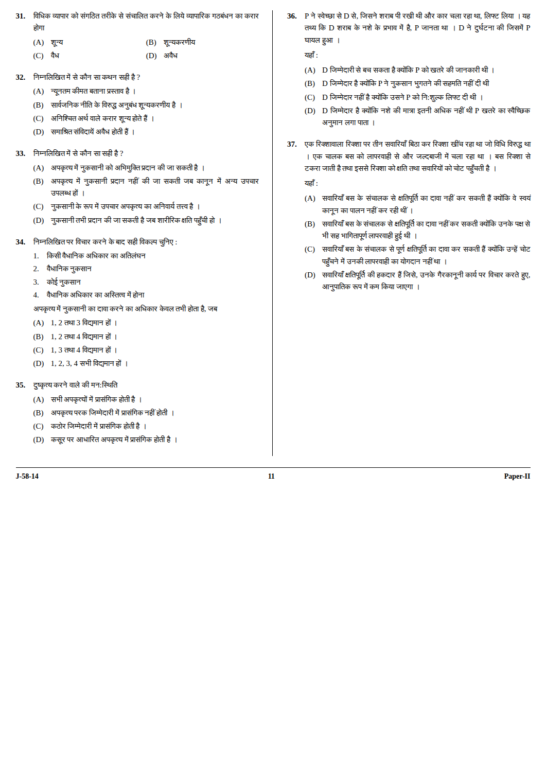31.
विधिक व्यापार को संगठित तरीके से संचालित करने के लिये व्यापारिक गठबंधन का करार होगा
(A) शून्य
(B) शून्यकरणीय
(C) वैध
(D) अवैध
32.
निम्नलिखित में से कौन सा कथन सही है ?
(A) न्यूनतम कीमत बताना प्रस्ताव है ।
(B) सार्वजनिक नीति के विरुद्ध अनुबंध शून्यकरणीय है ।
(C) अनिश्चित अर्थ वाले करार शून्य होते हैं ।
(D) समाश्रित संविदायें अवैध होती हैं ।
33.
निम्नलिखित में से कौन सा सही है ?
(A) अपकृत्य में नुकसानी को अभिमुक्ति प्रदान की जा सकती है ।
(B) अपकृत्य में नुकसानी प्रदान नहीं की जा सकती जब कानून में अन्य उपचार उपलब्ध हों ।
(C) नुकसानी के रूप में उपचार अपकृत्य का अनिवार्य तत्त्व है ।
(D) नुकसानी तभी प्रदान की जा सकती है जब शारीरिक क्षति पहुँची हो ।
34.
निम्नलिखित पर विचार करने के बाद सही विकल्प चुनिए :
1. किसी वैधानिक अधिकार का अतिलंघन
2. वैधानिक नुकसान
3. कोई नुकसान
4. वैधानिक अधिकार का अस्तित्व में होना
अपकृत्य में नुकसानी का दावा करने का अधिकार केवल तभी होता है, जब
(A) 1, 2 तथा 3 विद्यमान हों ।
(B) 1, 2 तथा 4 विद्यमान हों ।
(C) 1, 3 तथा 4 विद्यमान हों ।
(D) 1, 2, 3, 4 सभी विद्यमान हों ।
35.
दुष्कृत्य करने वाले की मन:स्थिति
(A) सभी अपकृत्यों में प्रासंगिक होती है ।
(B) अपकृत्य परक जिम्मेदारी में प्रासंगिक नहीं होती ।
(C) कठोर जिम्मेदारी में प्रासंगिक होती है ।
(D) कसूर पर आधारित अपकृत्य में प्रासंगिक होती है ।
36.
P ने स्वेच्छा से D से, जिसने शराब पी रखी थी और कार चला रहा था, लिफ्ट लिया । यह तथ्य कि D शराब के नशे के प्रभाव में है, P जानता था । D ने दुर्घटना की जिसमें P घायल हुआ ।
यहाँ :
(A) D जिम्मेदारी से बच सकता है क्योंकि P को खतरे की जानकारी थी ।
(B) D जिम्मेदार है क्योंकि P ने नुकसान भुगतने की सहमति नहीं दी थी
(C) D जिम्मेदार नहीं है क्योंकि उसने P को नि:शुल्क लिफ्ट दी थी ।
(D) D जिम्मेदार है क्योंकि नशे की मात्रा इतनी अधिक नहीं थी P खतरे का स्वैच्छिक अनुमान लगा पाता ।
37.
एक रिक्शावाला रिक्शा पर तीन सवारियाँ बिठा कर रिक्शा खींच रहा था जो विधि विरुद्ध था । एक चालक बस को लापरवाही से और जल्दबाजी में चला रहा था । बस रिक्शा से टकरा जाती है तथा इससे रिक्शा को क्षति तथा सवारियों को चोट पहुँचती है ।
यहाँ :
(A) सवारियाँ बस के संचालक से क्षतिपूर्ति का दावा नहीं कर सकती हैं क्योंकि वे स्वयं कानून का पालन नहीं कर रही थीं ।
(B) सवारियाँ बस के संचालक से क्षतिपूर्ति का दावा नहीं कर सकती क्योंकि उनके पक्ष से भी सह भागितापूर्ण लापरवाही हुई थी ।
(C) सवारियाँ बस के संचालक से पूर्ण क्षतिपूर्ति का दावा कर सकती हैं क्योंकि उन्हें चोट पहुँचने में उनकी लापरवाही का योगदान नहीं था ।
(D) सवारियाँ क्षतिपूर्ति की हकदार हैं जिसे, उनके गैरकानूनी कार्य पर विचार करते हुए, आनुपातिक रूप में कम किया जाएगा ।
J-58-14
11
Paper-II